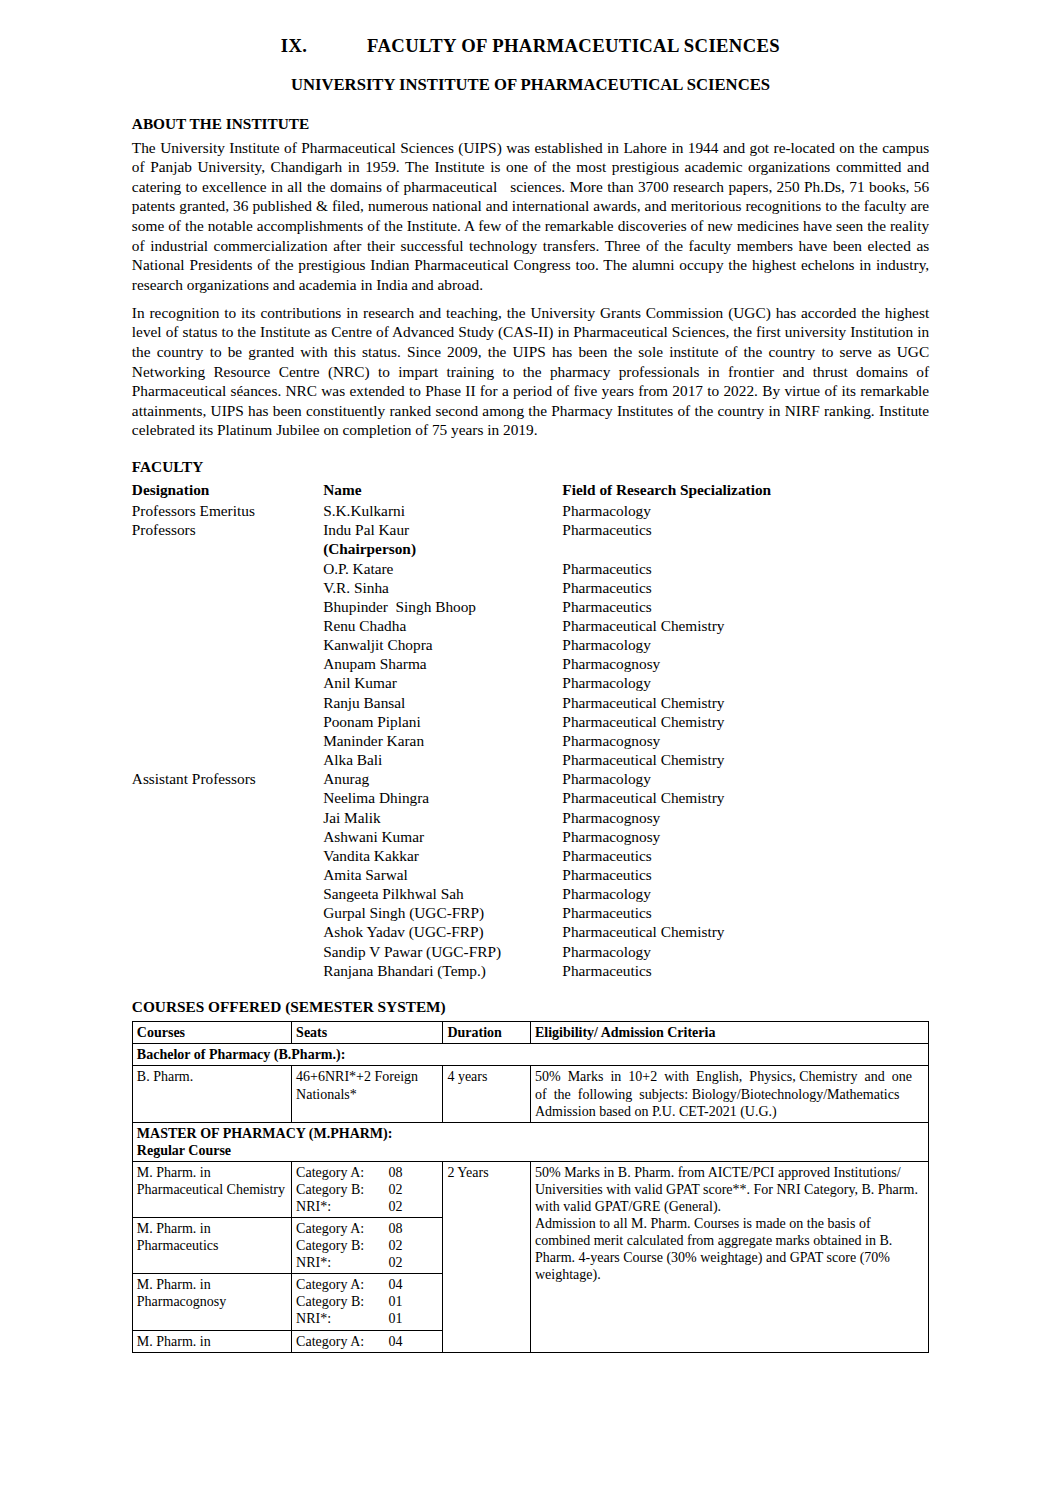IX. FACULTY OF PHARMACEUTICAL SCIENCES
UNIVERSITY INSTITUTE OF PHARMACEUTICAL SCIENCES
ABOUT THE INSTITUTE
The University Institute of Pharmaceutical Sciences (UIPS) was established in Lahore in 1944 and got re-located on the campus of Panjab University, Chandigarh in 1959. The Institute is one of the most prestigious academic organizations committed and catering to excellence in all the domains of pharmaceutical sciences. More than 3700 research papers, 250 Ph.Ds, 71 books, 56 patents granted, 36 published & filed, numerous national and international awards, and meritorious recognitions to the faculty are some of the notable accomplishments of the Institute. A few of the remarkable discoveries of new medicines have seen the reality of industrial commercialization after their successful technology transfers. Three of the faculty members have been elected as National Presidents of the prestigious Indian Pharmaceutical Congress too. The alumni occupy the highest echelons in industry, research organizations and academia in India and abroad.
In recognition to its contributions in research and teaching, the University Grants Commission (UGC) has accorded the highest level of status to the Institute as Centre of Advanced Study (CAS-II) in Pharmaceutical Sciences, the first university Institution in the country to be granted with this status. Since 2009, the UIPS has been the sole institute of the country to serve as UGC Networking Resource Centre (NRC) to impart training to the pharmacy professionals in frontier and thrust domains of Pharmaceutical séances. NRC was extended to Phase II for a period of five years from 2017 to 2022. By virtue of its remarkable attainments, UIPS has been constituently ranked second among the Pharmacy Institutes of the country in NIRF ranking. Institute celebrated its Platinum Jubilee on completion of 75 years in 2019.
FACULTY
| Designation | Name | Field of Research Specialization |
| --- | --- | --- |
| Professors Emeritus | S.K.Kulkarni | Pharmacology |
| Professors | Indu Pal Kaur (Chairperson) | Pharmaceutics |
| | O.P. Katare | Pharmaceutics |
| | V.R. Sinha | Pharmaceutics |
| | Bhupinder Singh Bhoop | Pharmaceutics |
| | Renu Chadha | Pharmaceutical Chemistry |
| | Kanwaljit Chopra | Pharmacology |
| | Anupam Sharma | Pharmacognosy |
| | Anil Kumar | Pharmacology |
| | Ranju Bansal | Pharmaceutical Chemistry |
| | Poonam Piplani | Pharmaceutical Chemistry |
| | Maninder Karan | Pharmacognosy |
| | Alka Bali | Pharmaceutical Chemistry |
| Assistant Professors | Anurag | Pharmacology |
| | Neelima Dhingra | Pharmaceutical Chemistry |
| | Jai Malik | Pharmacognosy |
| | Ashwani Kumar | Pharmacognosy |
| | Vandita Kakkar | Pharmaceutics |
| | Amita Sarwal | Pharmaceutics |
| | Sangeeta Pilkhwal Sah | Pharmacology |
| | Gurpal Singh (UGC-FRP) | Pharmaceutics |
| | Ashok Yadav (UGC-FRP) | Pharmaceutical Chemistry |
| | Sandip V Pawar (UGC-FRP) | Pharmacology |
| | Ranjana Bhandari (Temp.) | Pharmaceutics |
COURSES OFFERED (SEMESTER SYSTEM)
| Courses | Seats | Duration | Eligibility/ Admission Criteria |
| --- | --- | --- | --- |
| Bachelor of Pharmacy (B.Pharm.): |
| B. Pharm. | 46+6NRI*+2 Foreign Nationals* | 4 years | 50% Marks in 10+2 with English, Physics, Chemistry and one of the following subjects: Biology/Biotechnology/Mathematics Admission based on P.U. CET-2021 (U.G.) |
| MASTER OF PHARMACY (M.PHARM): Regular Course |
| M. Pharm. in Pharmaceutical Chemistry | Category A: 08 Category B: 02 NRI*: 02 | 2 Years | 50% Marks in B. Pharm. from AICTE/PCI approved Institutions/ Universities with valid GPAT score**. For NRI Category, B. Pharm. with valid GPAT/GRE (General). Admission to all M. Pharm. Courses is made on the basis of combined merit calculated from aggregate marks obtained in B. Pharm. 4-years Course (30% weightage) and GPAT score (70% weightage). |
| M. Pharm. in Pharmaceutics | Category A: 08 Category B: 02 NRI*: 02 |
| M. Pharm. in Pharmacognosy | Category A: 04 Category B: 01 NRI*: 01 |
| M. Pharm. in | Category A: 04 |